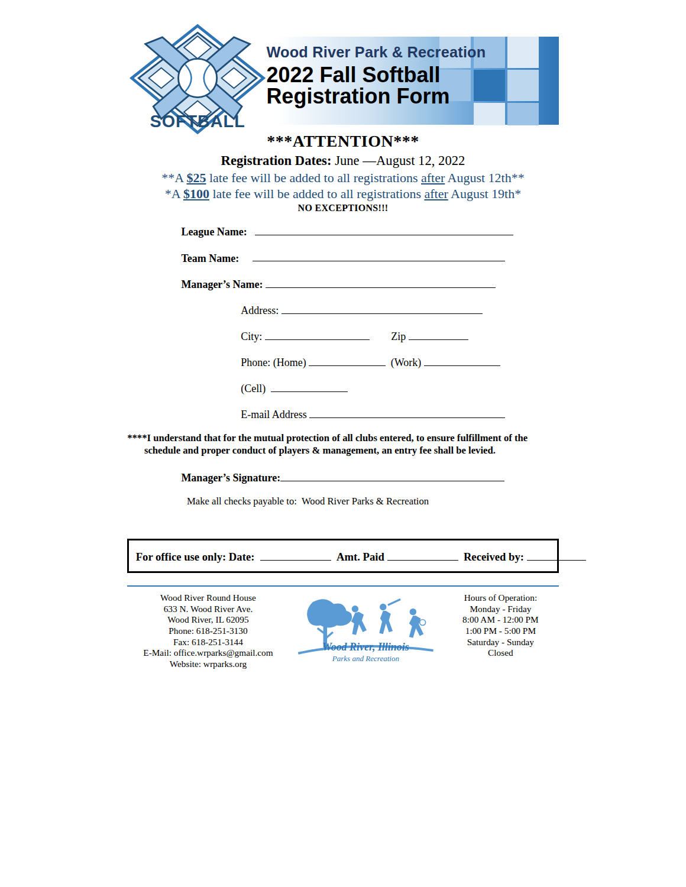SOFTBALL
Wood River Park & Recreation
2022 Fall Softball
Registration Form
***ATTENTION***
Registration Dates: June —August 12, 2022
**A $25 late fee will be added to all registrations after August 12th**
*A $100 late fee will be added to all registrations after August 19th*
NO EXCEPTIONS!!!
League Name:
Team Name:
Manager’s Name:
Address:
City: Zip
Phone: (Home) (Work)
(Cell)
E-mail Address
****I understand that for the mutual protection of all clubs entered, to ensure fulfillment of the schedule and proper conduct of players & management, an entry fee shall be levied.
Manager’s Signature:
Make all checks payable to: Wood River Parks & Recreation
For office use only: Date: Amt. Paid Received by:
Wood River Round House
633 N. Wood River Ave.
Wood River, IL 62095
Phone: 618-251-3130
Fax: 618-251-3144
E-Mail: office.wrparks@gmail.com
Website: wrparks.org
Wood River, Illinois Parks and Recreation
Hours of Operation:
Monday - Friday
8:00 AM - 12:00 PM
1:00 PM - 5:00 PM
Saturday - Sunday
Closed